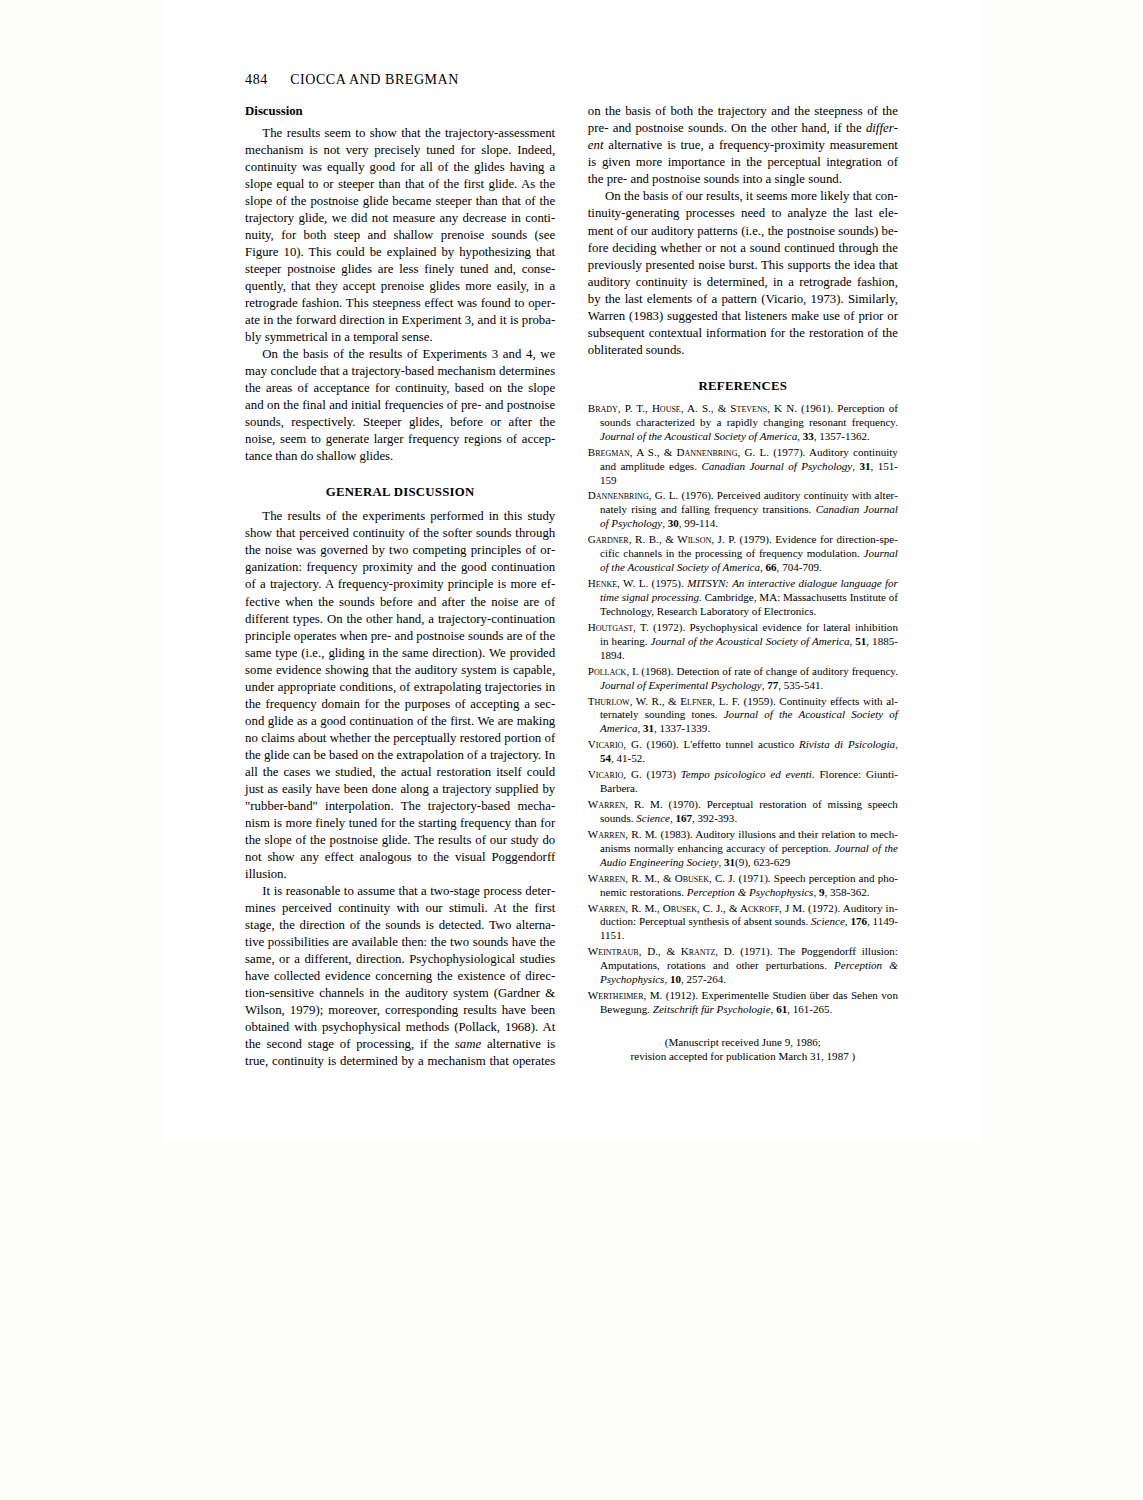484 CIOCCA AND BREGMAN
Discussion
The results seem to show that the trajectory-assessment mechanism is not very precisely tuned for slope. Indeed, continuity was equally good for all of the glides having a slope equal to or steeper than that of the first glide. As the slope of the postnoise glide became steeper than that of the trajectory glide, we did not measure any decrease in continuity, for both steep and shallow prenoise sounds (see Figure 10). This could be explained by hypothesizing that steeper postnoise glides are less finely tuned and, consequently, that they accept prenoise glides more easily, in a retrograde fashion. This steepness effect was found to operate in the forward direction in Experiment 3, and it is probably symmetrical in a temporal sense.
On the basis of the results of Experiments 3 and 4, we may conclude that a trajectory-based mechanism determines the areas of acceptance for continuity, based on the slope and on the final and initial frequencies of pre- and postnoise sounds, respectively. Steeper glides, before or after the noise, seem to generate larger frequency regions of acceptance than do shallow glides.
GENERAL DISCUSSION
The results of the experiments performed in this study show that perceived continuity of the softer sounds through the noise was governed by two competing principles of organization: frequency proximity and the good continuation of a trajectory. A frequency-proximity principle is more effective when the sounds before and after the noise are of different types. On the other hand, a trajectory-continuation principle operates when pre- and postnoise sounds are of the same type (i.e., gliding in the same direction). We provided some evidence showing that the auditory system is capable, under appropriate conditions, of extrapolating trajectories in the frequency domain for the purposes of accepting a second glide as a good continuation of the first. We are making no claims about whether the perceptually restored portion of the glide can be based on the extrapolation of a trajectory. In all the cases we studied, the actual restoration itself could just as easily have been done along a trajectory supplied by "rubber-band" interpolation. The trajectory-based mechanism is more finely tuned for the starting frequency than for the slope of the postnoise glide. The results of our study do not show any effect analogous to the visual Poggendorff illusion.
It is reasonable to assume that a two-stage process determines perceived continuity with our stimuli. At the first stage, the direction of the sounds is detected. Two alternative possibilities are available then: the two sounds have the same, or a different, direction. Psychophysiological studies have collected evidence concerning the existence of direction-sensitive channels in the auditory system (Gardner & Wilson, 1979); moreover, corresponding results have been obtained with psychophysical methods (Pollack, 1968). At the second stage of processing, if the same alternative is true, continuity is determined by a mechanism that operates on the basis of both the trajectory and the steepness of the pre- and postnoise sounds. On the other hand, if the different alternative is true, a frequency-proximity measurement is given more importance in the perceptual integration of the pre- and postnoise sounds into a single sound.
On the basis of our results, it seems more likely that continuity-generating processes need to analyze the last element of our auditory patterns (i.e., the postnoise sounds) before deciding whether or not a sound continued through the previously presented noise burst. This supports the idea that auditory continuity is determined, in a retrograde fashion, by the last elements of a pattern (Vicario, 1973). Similarly, Warren (1983) suggested that listeners make use of prior or subsequent contextual information for the restoration of the obliterated sounds.
REFERENCES
Brady, P. T., House, A. S., & Stevens, K N. (1961). Perception of sounds characterized by a rapidly changing resonant frequency. Journal of the Acoustical Society of America, 33, 1357-1362.
Bregman, A S., & Dannenbring, G. L. (1977). Auditory continuity and amplitude edges. Canadian Journal of Psychology, 31, 151-159
Dannenbring, G. L. (1976). Perceived auditory continuity with alternately rising and falling frequency transitions. Canadian Journal of Psychology, 30, 99-114.
Gardner, R. B., & Wilson, J. P. (1979). Evidence for direction-specific channels in the processing of frequency modulation. Journal of the Acoustical Society of America, 66, 704-709.
Henke, W. L. (1975). MITSYN: An interactive dialogue language for time signal processing. Cambridge, MA: Massachusetts Institute of Technology, Research Laboratory of Electronics.
Houtgast, T. (1972). Psychophysical evidence for lateral inhibition in hearing. Journal of the Acoustical Society of America, 51, 1885-1894.
Pollack, I. (1968). Detection of rate of change of auditory frequency. Journal of Experimental Psychology, 77, 535-541.
Thurlow, W. R., & Elfner, L. F. (1959). Continuity effects with alternately sounding tones. Journal of the Acoustical Society of America, 31, 1337-1339.
Vicario, G. (1960). L'effetto tunnel acustico Rivista di Psicologia, 54, 41-52.
Vicario, G. (1973) Tempo psicologico ed eventi. Florence: Giunti-Barbera.
Warren, R. M. (1970). Perceptual restoration of missing speech sounds. Science, 167, 392-393.
Warren, R. M. (1983). Auditory illusions and their relation to mechanisms normally enhancing accuracy of perception. Journal of the Audio Engineering Society, 31(9), 623-629
Warren, R. M., & Obusek, C. J. (1971). Speech perception and phonemic restorations. Perception & Psychophysics, 9, 358-362.
Warren, R. M., Obusek, C. J., & Ackroff, J M. (1972). Auditory induction: Perceptual synthesis of absent sounds. Science, 176, 1149-1151.
Weintraub, D., & Krantz, D. (1971). The Poggendorff illusion: Amputations, rotations and other perturbations. Perception & Psychophysics, 10, 257-264.
Wertheimer, M. (1912). Experimentelle Studien über das Sehen von Bewegung. Zeitschrift für Psychologie, 61, 161-265.
(Manuscript received June 9, 1986;
revision accepted for publication March 31, 1987 )